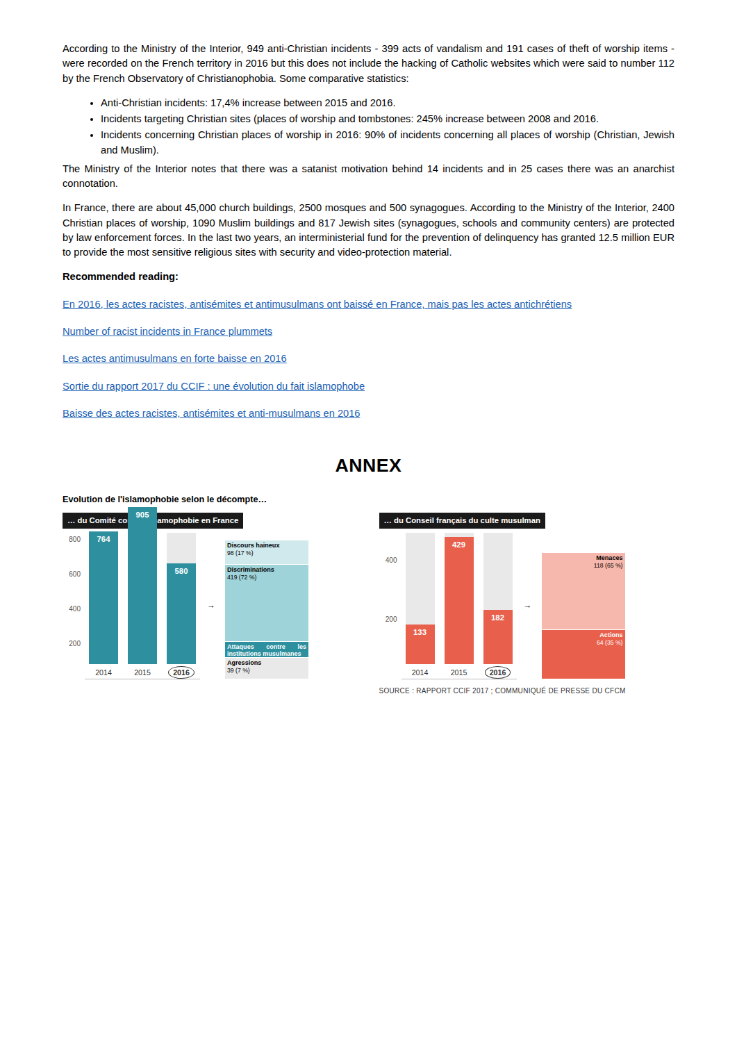According to the Ministry of the Interior, 949 anti-Christian incidents - 399 acts of vandalism and 191 cases of theft of worship items - were recorded on the French territory in 2016 but this does not include the hacking of Catholic websites which were said to number 112 by the French Observatory of Christianophobia. Some comparative statistics:
Anti-Christian incidents: 17,4% increase between 2015 and 2016.
Incidents targeting Christian sites (places of worship and tombstones: 245% increase between 2008 and 2016.
Incidents concerning Christian places of worship in 2016: 90% of incidents concerning all places of worship (Christian, Jewish and Muslim).
The Ministry of the Interior notes that there was a satanist motivation behind 14 incidents and in 25 cases there was an anarchist connotation.
In France, there are about 45,000 church buildings, 2500 mosques and 500 synagogues. According to the Ministry of the Interior, 2400 Christian places of worship, 1090 Muslim buildings and 817 Jewish sites (synagogues, schools and community centers) are protected by law enforcement forces. In the last two years, an interministerial fund for the prevention of delinquency has granted 12.5 million EUR to provide the most sensitive religious sites with security and video-protection material.
Recommended reading:
En 2016, les actes racistes, antisémites et antimusulmans ont baissé en France, mais pas les actes antichrétiens
Number of racist incidents in France plummets
Les actes antimusulmans en forte baisse en 2016
Sortie du rapport 2017 du CCIF : une évolution du fait islamophobe
Baisse des actes racistes, antisémites et anti-musulmans en 2016
ANNEX
Evolution de l'islamophobie selon le décompte…
… du Comité contre l'islamophobie en France
800 600 400 200
764
2014
905
2015
580
2016
→
Discours haineux
98 (17 %)
Discriminations
419 (72 %)
Attaques contre les institutions musulmanes
25 (4 %)
Agressions
39 (7 %)
… du Conseil français du culte musulman
400 200
133
2014
429
2015
182
2016
→
Menaces
118 (65 %)
Actions
64 (35 %)
SOURCE : RAPPORT CCIF 2017 ; COMMUNIQUÉ DE PRESSE DU CFCM